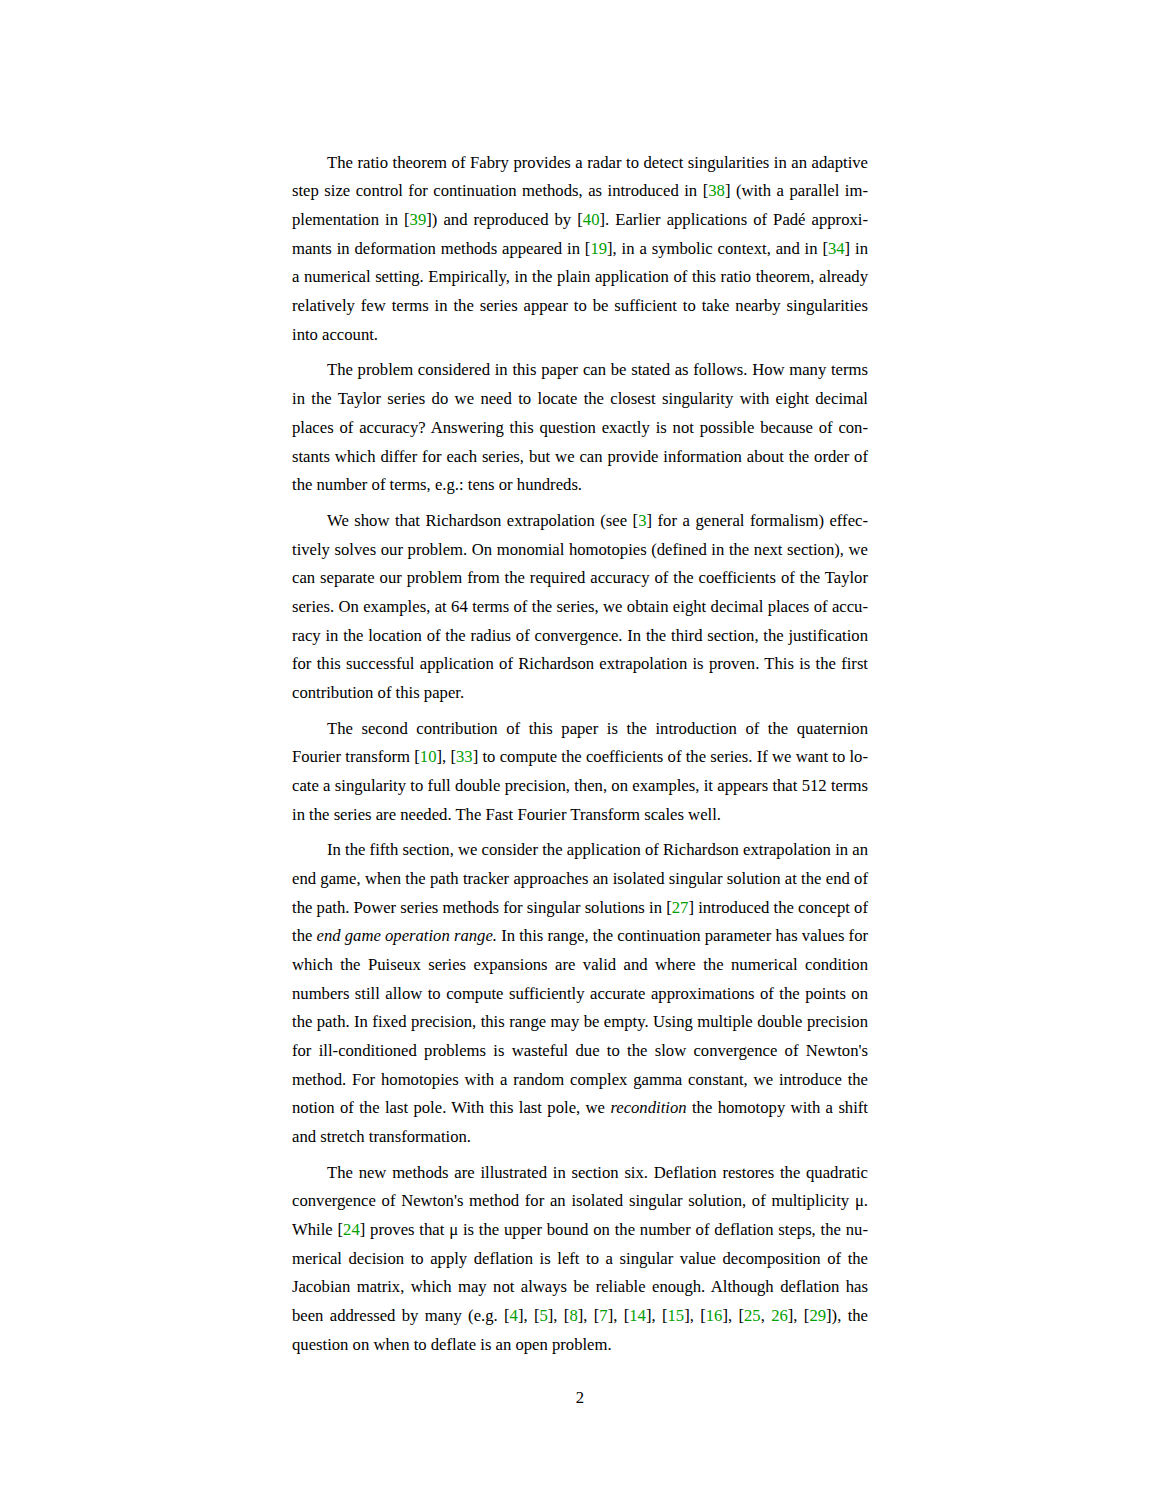The ratio theorem of Fabry provides a radar to detect singularities in an adaptive step size control for continuation methods, as introduced in [38] (with a parallel implementation in [39]) and reproduced by [40]. Earlier applications of Padé approximants in deformation methods appeared in [19], in a symbolic context, and in [34] in a numerical setting. Empirically, in the plain application of this ratio theorem, already relatively few terms in the series appear to be sufficient to take nearby singularities into account.
The problem considered in this paper can be stated as follows. How many terms in the Taylor series do we need to locate the closest singularity with eight decimal places of accuracy? Answering this question exactly is not possible because of constants which differ for each series, but we can provide information about the order of the number of terms, e.g.: tens or hundreds.
We show that Richardson extrapolation (see [3] for a general formalism) effectively solves our problem. On monomial homotopies (defined in the next section), we can separate our problem from the required accuracy of the coefficients of the Taylor series. On examples, at 64 terms of the series, we obtain eight decimal places of accuracy in the location of the radius of convergence. In the third section, the justification for this successful application of Richardson extrapolation is proven. This is the first contribution of this paper.
The second contribution of this paper is the introduction of the quaternion Fourier transform [10], [33] to compute the coefficients of the series. If we want to locate a singularity to full double precision, then, on examples, it appears that 512 terms in the series are needed. The Fast Fourier Transform scales well.
In the fifth section, we consider the application of Richardson extrapolation in an end game, when the path tracker approaches an isolated singular solution at the end of the path. Power series methods for singular solutions in [27] introduced the concept of the end game operation range. In this range, the continuation parameter has values for which the Puiseux series expansions are valid and where the numerical condition numbers still allow to compute sufficiently accurate approximations of the points on the path. In fixed precision, this range may be empty. Using multiple double precision for ill-conditioned problems is wasteful due to the slow convergence of Newton's method. For homotopies with a random complex gamma constant, we introduce the notion of the last pole. With this last pole, we recondition the homotopy with a shift and stretch transformation.
The new methods are illustrated in section six. Deflation restores the quadratic convergence of Newton's method for an isolated singular solution, of multiplicity μ. While [24] proves that μ is the upper bound on the number of deflation steps, the numerical decision to apply deflation is left to a singular value decomposition of the Jacobian matrix, which may not always be reliable enough. Although deflation has been addressed by many (e.g. [4], [5], [8], [7], [14], [15], [16], [25, 26], [29]), the question on when to deflate is an open problem.
2